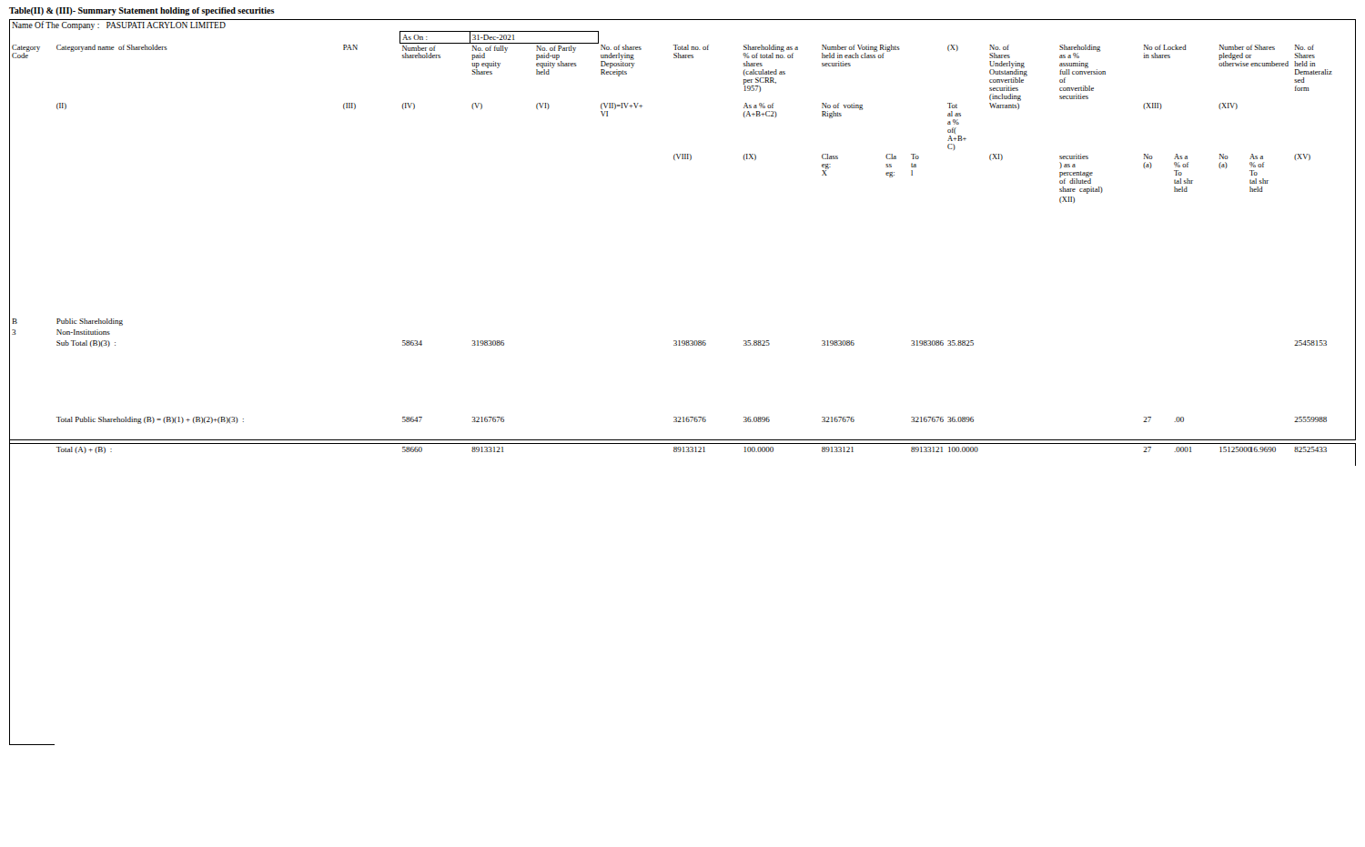Table(II) & (III)- Summary Statement holding of specified securities
| Name Of The Company : PASUPATI ACRYLON LIMITED | | | | | | | | | | | | | | | | | | |
| | | | As On : | 31-Dec-2021 | | | | | | | | | | | | | | |
| Category Code | Categoryand name of Shareholders | PAN | Number of shareholders | No. of fully paid up equity Shares | No. of Partly paid-up equity shares held | No. of shares underlying Depository Receipts | Total no. of Shares | Shareholding as a % of total no. of shares (calculated as per SCRR, 1957) | Number of Voting Rights held in each class of securities | (X) | No. of Shares Underlying Outstanding convertible securities (including | Shareholding as a % assuming full conversion of convertible securities | No of Locked in shares | Number of Shares pledged or otherwise encumbered | No. of Shares held in Demateraliz sed form |
| | (II) | (III) | (IV) | (V) | (VI) | (VII)=IV+V+ VI | | As a % of (A+B+C2) | No of voting Rights | Tot al as a % of( A+B+ C) | Warrants) | | (XIII) | (XIV) | |
| | | | | | | | (VIII) | (IX) | Class eg: X | Cla ss eg: | To ta l | | (XI) | securities ) as a percentage of diluted share capital) | No (a) | As a % of To tal shr held | No (a) | As a % of To tal shr held | (XV) |
| | | | | | | | | | | | | | | (XII) | | | | | |
| B | Public Shareholding | | | | | | | | | | | | | | | | | | |
| 3 | Non-Institutions | | | | | | | | | | | | | | | | | | |
| | Sub Total (B)(3) : | | 58634 | 31983086 | | | 31983086 | 35.8825 | 31983086 | | 31983086 | 35.8825 | | | | | | | 25458153 |
| | Total Public Shareholding (B) = (B)(1) + (B)(2)+(B)(3) : | | 58647 | 32167676 | | | 32167676 | 36.0896 | 32167676 | | 32167676 | 36.0896 | | | 27 | .00 | | | 25559988 |
| | Total (A) + (B) : | 58660 | 89133121 | | | 89133121 | 100.0000 | 89133121 | | 89133121 | 100.0000 | | | 27 | .0001 | 15125000 | 16.9690 | 82525433 |